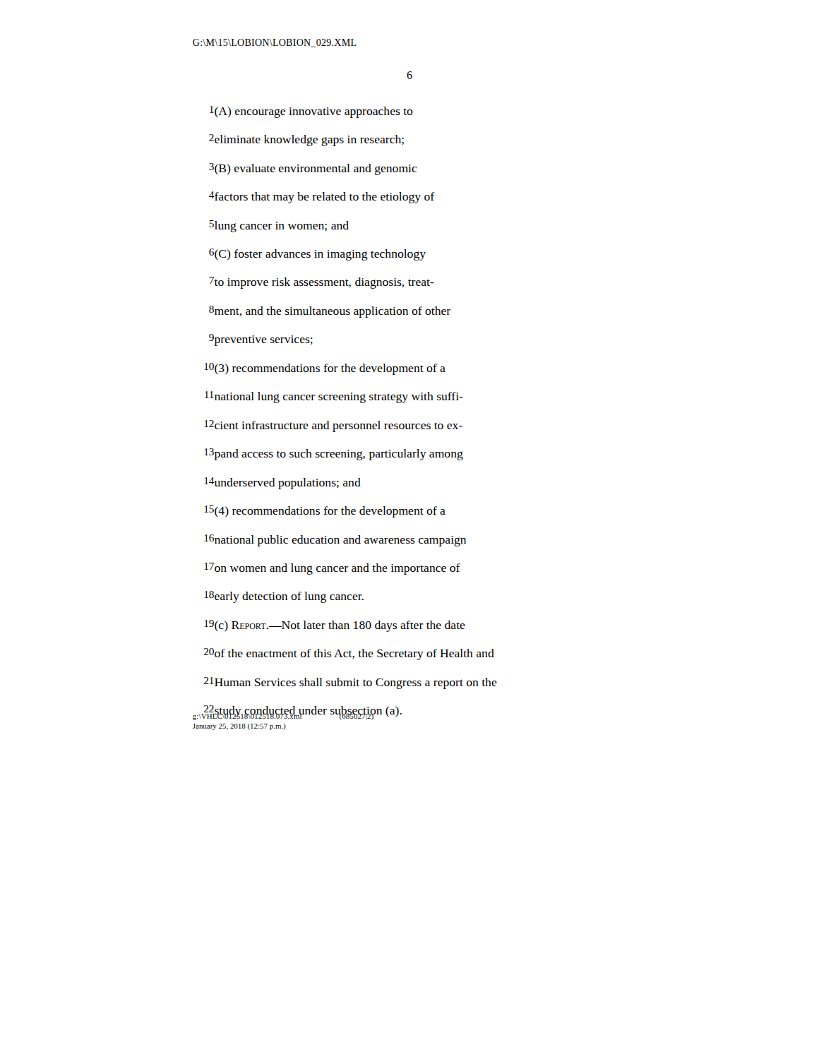G:\M\15\LOBION\LOBION_029.XML
6
| 1 | (A) encourage innovative approaches to |
| 2 | eliminate knowledge gaps in research; |
| 3 | (B) evaluate environmental and genomic |
| 4 | factors that may be related to the etiology of |
| 5 | lung cancer in women; and |
| 6 | (C) foster advances in imaging technology |
| 7 | to improve risk assessment, diagnosis, treat- |
| 8 | ment, and the simultaneous application of other |
| 9 | preventive services; |
| 10 | (3) recommendations for the development of a |
| 11 | national lung cancer screening strategy with suffi- |
| 12 | cient infrastructure and personnel resources to ex- |
| 13 | pand access to such screening, particularly among |
| 14 | underserved populations; and |
| 15 | (4) recommendations for the development of a |
| 16 | national public education and awareness campaign |
| 17 | on women and lung cancer and the importance of |
| 18 | early detection of lung cancer. |
| 19 | (c) Report. —Not later than 180 days after the date |
| 20 | of the enactment of this Act, the Secretary of Health and |
| 21 | Human Services shall submit to Congress a report on the |
| 22 | study conducted under subsection (a). |
g:\VHLC\012518\012518.073.xml(685027|2)
January 25, 2018 (12:57 p.m.)